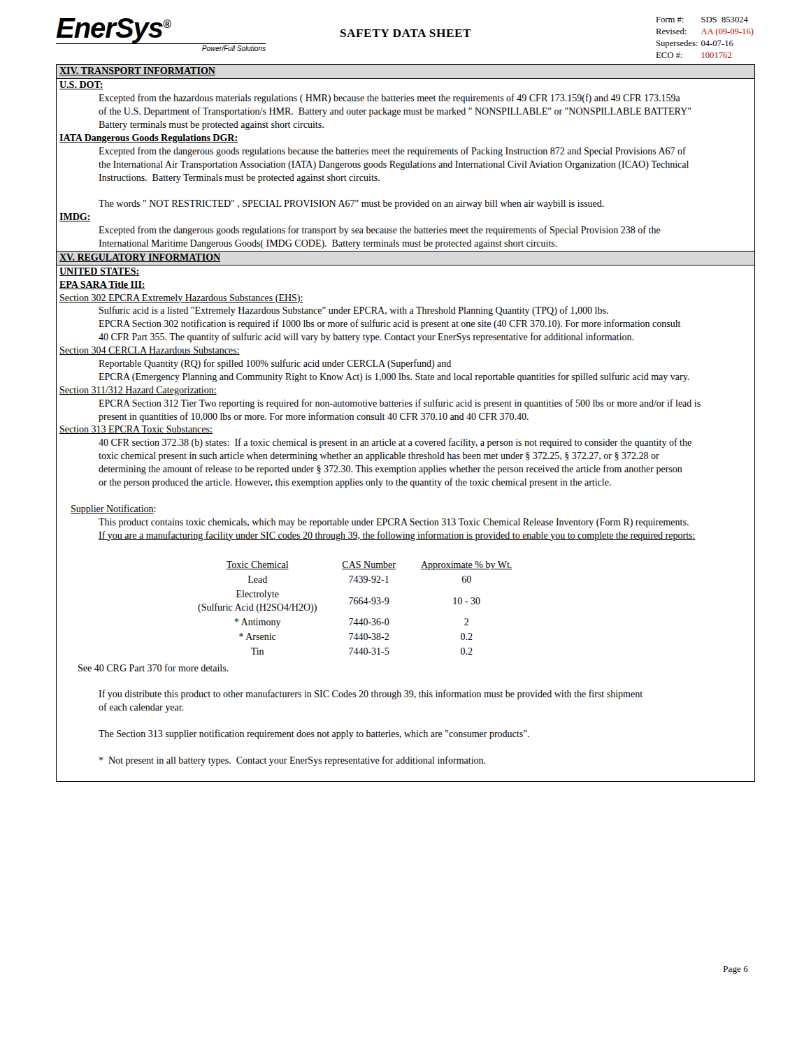EnerSys®
Power/Full Solutions
SAFETY DATA SHEET
| Form #: | SDS 853024 |
| Revised: | AA (09-09-16) |
| Supersedes: | 04-07-16 |
| ECO #: | 1001762 |
| XIV. TRANSPORT INFORMATION |
| U.S. DOT: |
| Excepted from the hazardous materials regulations ( HMR) because the batteries meet the requirements of 49 CFR 173.159(f) and 49 CFR 173.159a |
| of the U.S. Department of Transportation/s HMR. Battery and outer package must be marked " NONSPILLABLE" or "NONSPILLABLE BATTERY" |
| Battery terminals must be protected against short circuits. |
| IATA Dangerous Goods Regulations DGR: |
| Excepted from the dangerous goods regulations because the batteries meet the requirements of Packing Instruction 872 and Special Provisions A67 of |
| the International Air Transportation Association (IATA) Dangerous goods Regulations and International Civil Aviation Organization (ICAO) Technical |
| Instructions. Battery Terminals must be protected against short circuits. |
| The words " NOT RESTRICTED" , SPECIAL PROVISION A67" must be provided on an airway bill when air waybill is issued. |
| IMDG: |
| Excepted from the dangerous goods regulations for transport by sea because the batteries meet the requirements of Special Provision 238 of the |
| International Maritime Dangerous Goods( IMDG CODE). Battery terminals must be protected against short circuits. |
| XV. REGULATORY INFORMATION |
| UNITED STATES: |
| EPA SARA Title III: |
| Section 302 EPCRA Extremely Hazardous Substances (EHS): |
| Sulfuric acid is a listed "Extremely Hazardous Substance" under EPCRA, with a Threshold Planning Quantity (TPQ) of 1,000 lbs. |
| EPCRA Section 302 notification is required if 1000 lbs or more of sulfuric acid is present at one site (40 CFR 370.10). For more information consult |
| 40 CFR Part 355. The quantity of sulfuric acid will vary by battery type. Contact your EnerSys representative for additional information. |
| Section 304 CERCLA Hazardous Substances: |
| Reportable Quantity (RQ) for spilled 100% sulfuric acid under CERCLA (Superfund) and |
| EPCRA (Emergency Planning and Community Right to Know Act) is 1,000 lbs. State and local reportable quantities for spilled sulfuric acid may vary. |
| Section 311/312 Hazard Categorization: |
| EPCRA Section 312 Tier Two reporting is required for non-automotive batteries if sulfuric acid is present in quantities of 500 lbs or more and/or if lead is |
| present in quantities of 10,000 lbs or more. For more information consult 40 CFR 370.10 and 40 CFR 370.40. |
| Section 313 EPCRA Toxic Substances: |
| 40 CFR section 372.38 (b) states: If a toxic chemical is present in an article at a covered facility, a person is not required to consider the quantity of the |
| toxic chemical present in such article when determining whether an applicable threshold has been met under § 372.25, § 372.27, or § 372.28 or |
| determining the amount of release to be reported under § 372.30. This exemption applies whether the person received the article from another person |
| or the person produced the article. However, this exemption applies only to the quantity of the toxic chemical present in the article. |
| Supplier Notification : |
| This product contains toxic chemicals, which may be reportable under EPCRA Section 313 Toxic Chemical Release Inventory (Form R) requirements. |
| If you are a manufacturing facility under SIC codes 20 through 39, the following information is provided to enable you to complete the required reports: |
| / Toxic Chemical / CAS Number / Approximate % by Wt. / / --- / --- / --- / / Lead / 7439-92-1 / 60 / / Electrolyte (Sulfuric Acid (H2SO4/H2O)) / 7664-93-9 / 10 - 30 / / * Antimony / 7440-36-0 / 2 / / * Arsenic / 7440-38-2 / 0.2 / / Tin / 7440-31-5 / 0.2 / |
| See 40 CRG Part 370 for more details. |
| If you distribute this product to other manufacturers in SIC Codes 20 through 39, this information must be provided with the first shipment |
| of each calendar year. |
| The Section 313 supplier notification requirement does not apply to batteries, which are "consumer products". |
| * Not present in all battery types. Contact your EnerSys representative for additional information. |
Page 6